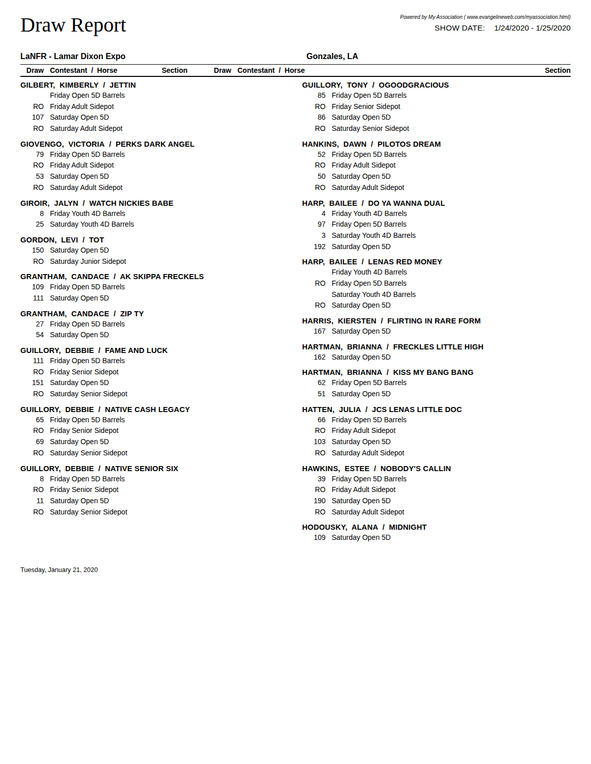Powered by My Association ( www.evangelineweb.com/myassociation.html)
Draw Report
SHOW DATE: 1/24/2020 - 1/25/2020
LaNFR - Lamar Dixon Expo Gonzales, LA
| Draw | Contestant / Horse | Section | Draw | Contestant / Horse | Section |
GILBERT, KIMBERLY / JETTIN
Friday Open 5D Barrels
RO Friday Adult Sidepot
107 Saturday Open 5D
RO Saturday Adult Sidepot
GIOVENGO, VICTORIA / PERKS DARK ANGEL
79 Friday Open 5D Barrels
RO Friday Adult Sidepot
53 Saturday Open 5D
RO Saturday Adult Sidepot
GIROIR, JALYN / WATCH NICKIES BABE
8 Friday Youth 4D Barrels
25 Saturday Youth 4D Barrels
GORDON, LEVI / TOT
150 Saturday Open 5D
RO Saturday Junior Sidepot
GRANTHAM, CANDACE / AK SKIPPA FRECKELS
109 Friday Open 5D Barrels
111 Saturday Open 5D
GRANTHAM, CANDACE / ZIP TY
27 Friday Open 5D Barrels
54 Saturday Open 5D
GUILLORY, DEBBIE / FAME AND LUCK
111 Friday Open 5D Barrels
RO Friday Senior Sidepot
151 Saturday Open 5D
RO Saturday Senior Sidepot
GUILLORY, DEBBIE / NATIVE CASH LEGACY
65 Friday Open 5D Barrels
RO Friday Senior Sidepot
69 Saturday Open 5D
RO Saturday Senior Sidepot
GUILLORY, DEBBIE / NATIVE SENIOR SIX
8 Friday Open 5D Barrels
RO Friday Senior Sidepot
11 Saturday Open 5D
RO Saturday Senior Sidepot
GUILLORY, TONY / OGOODGRACIOUS
85 Friday Open 5D Barrels
RO Friday Senior Sidepot
86 Saturday Open 5D
RO Saturday Senior Sidepot
HANKINS, DAWN / PILOTOS DREAM
52 Friday Open 5D Barrels
RO Friday Adult Sidepot
50 Saturday Open 5D
RO Saturday Adult Sidepot
HARP, BAILEE / DO YA WANNA DUAL
4 Friday Youth 4D Barrels
97 Friday Open 5D Barrels
3 Saturday Youth 4D Barrels
192 Saturday Open 5D
HARP, BAILEE / LENAS RED MONEY
Friday Youth 4D Barrels
RO Friday Open 5D Barrels
Saturday Youth 4D Barrels
RO Saturday Open 5D
HARRIS, KIERSTEN / FLIRTING IN RARE FORM
167 Saturday Open 5D
HARTMAN, BRIANNA / FRECKLES LITTLE HIGH
162 Saturday Open 5D
HARTMAN, BRIANNA / KISS MY BANG BANG
62 Friday Open 5D Barrels
51 Saturday Open 5D
HATTEN, JULIA / JCS LENAS LITTLE DOC
66 Friday Open 5D Barrels
RO Friday Adult Sidepot
103 Saturday Open 5D
RO Saturday Adult Sidepot
HAWKINS, ESTEE / NOBODY'S CALLIN
39 Friday Open 5D Barrels
RO Friday Adult Sidepot
190 Saturday Open 5D
RO Saturday Adult Sidepot
HODOUSKY, ALANA / MIDNIGHT
109 Saturday Open 5D
Tuesday, January 21, 2020